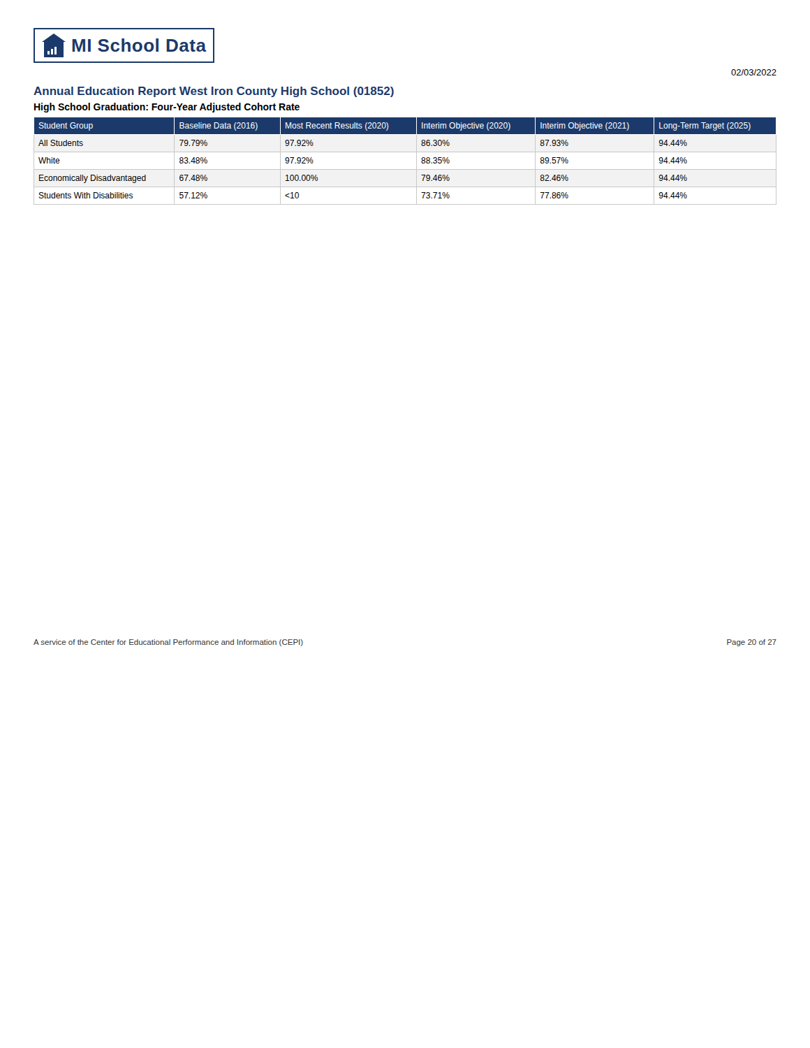MI School Data
02/03/2022
Annual Education Report West Iron County High School (01852)
High School Graduation: Four-Year Adjusted Cohort Rate
| Student Group | Baseline Data (2016) | Most Recent Results (2020) | Interim Objective (2020) | Interim Objective (2021) | Long-Term Target (2025) |
| --- | --- | --- | --- | --- | --- |
| All Students | 79.79% | 97.92% | 86.30% | 87.93% | 94.44% |
| White | 83.48% | 97.92% | 88.35% | 89.57% | 94.44% |
| Economically Disadvantaged | 67.48% | 100.00% | 79.46% | 82.46% | 94.44% |
| Students With Disabilities | 57.12% | <10 | 73.71% | 77.86% | 94.44% |
A service of the Center for Educational Performance and Information (CEPI)
Page 20 of 27